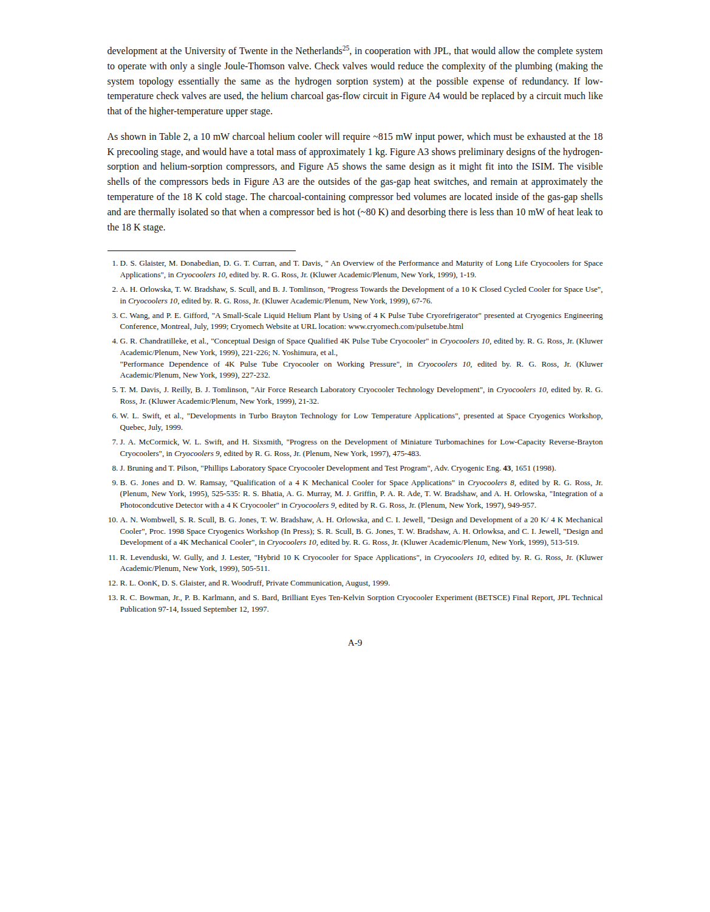development at the University of Twente in the Netherlands25, in cooperation with JPL, that would allow the complete system to operate with only a single Joule-Thomson valve. Check valves would reduce the complexity of the plumbing (making the system topology essentially the same as the hydrogen sorption system) at the possible expense of redundancy. If low-temperature check valves are used, the helium charcoal gas-flow circuit in Figure A4 would be replaced by a circuit much like that of the higher-temperature upper stage.
As shown in Table 2, a 10 mW charcoal helium cooler will require ~815 mW input power, which must be exhausted at the 18 K precooling stage, and would have a total mass of approximately 1 kg. Figure A3 shows preliminary designs of the hydrogen-sorption and helium-sorption compressors, and Figure A5 shows the same design as it might fit into the ISIM. The visible shells of the compressors beds in Figure A3 are the outsides of the gas-gap heat switches, and remain at approximately the temperature of the 18 K cold stage. The charcoal-containing compressor bed volumes are located inside of the gas-gap shells and are thermally isolated so that when a compressor bed is hot (~80 K) and desorbing there is less than 10 mW of heat leak to the 18 K stage.
D. S. Glaister, M. Donabedian, D. G. T. Curran, and T. Davis, " An Overview of the Performance and Maturity of Long Life Cryocoolers for Space Applications", in Cryocoolers 10, edited by. R. G. Ross, Jr. (Kluwer Academic/Plenum, New York, 1999), 1-19.
A. H. Orlowska, T. W. Bradshaw, S. Scull, and B. J. Tomlinson, "Progress Towards the Development of a 10 K Closed Cycled Cooler for Space Use", in Cryocoolers 10, edited by. R. G. Ross, Jr. (Kluwer Academic/Plenum, New York, 1999), 67-76.
C. Wang, and P. E. Gifford, "A Small-Scale Liquid Helium Plant by Using of 4 K Pulse Tube Cryorefrigerator" presented at Cryogenics Engineering Conference, Montreal, July, 1999; Cryomech Website at URL location: www.cryomech.com/pulsetube.html
G. R. Chandratilleke, et al., "Conceptual Design of Space Qualified 4K Pulse Tube Cryocooler" in Cryocoolers 10, edited by. R. G. Ross, Jr. (Kluwer Academic/Plenum, New York, 1999), 221-226; N. Yoshimura, et al.,
"Performance Dependence of 4K Pulse Tube Cryocooler on Working Pressure", in Cryocoolers 10, edited by. R. G. Ross, Jr. (Kluwer Academic/Plenum, New York, 1999), 227-232.
T. M. Davis, J. Reilly, B. J. Tomlinson, "Air Force Research Laboratory Cryocooler Technology Development", in Cryocoolers 10, edited by. R. G. Ross, Jr. (Kluwer Academic/Plenum, New York, 1999), 21-32.
W. L. Swift, et al., "Developments in Turbo Brayton Technology for Low Temperature Applications", presented at Space Cryogenics Workshop, Quebec, July, 1999.
J. A. McCormick, W. L. Swift, and H. Sixsmith, "Progress on the Development of Miniature Turbomachines for Low-Capacity Reverse-Brayton Cryocoolers", in Cryocoolers 9, edited by R. G. Ross, Jr. (Plenum, New York, 1997), 475-483.
J. Bruning and T. Pilson, "Phillips Laboratory Space Cryocooler Development and Test Program", Adv. Cryogenic Eng. 43, 1651 (1998).
B. G. Jones and D. W. Ramsay, "Qualification of a 4 K Mechanical Cooler for Space Applications" in Cryocoolers 8, edited by R. G. Ross, Jr. (Plenum, New York, 1995), 525-535: R. S. Bhatia, A. G. Murray, M. J. Griffin, P. A. R. Ade, T. W. Bradshaw, and A. H. Orlowska, "Integration of a Photocondcutive Detector with a 4 K Cryocooler" in Cryocoolers 9, edited by R. G. Ross, Jr. (Plenum, New York, 1997), 949-957.
A. N. Wombwell, S. R. Scull, B. G. Jones, T. W. Bradshaw, A. H. Orlowska, and C. I. Jewell, "Design and Development of a 20 K/ 4 K Mechanical Cooler", Proc. 1998 Space Cryogenics Workshop (In Press); S. R. Scull, B. G. Jones, T. W. Bradshaw, A. H. Orlowksa, and C. I. Jewell, "Design and Development of a 4K Mechanical Cooler", in Cryocoolers 10, edited by. R. G. Ross, Jr. (Kluwer Academic/Plenum, New York, 1999), 513-519.
R. Levenduski, W. Gully, and J. Lester, "Hybrid 10 K Cryocooler for Space Applications", in Cryocoolers 10, edited by. R. G. Ross, Jr. (Kluwer Academic/Plenum, New York, 1999), 505-511.
R. L. OonK, D. S. Glaister, and R. Woodruff, Private Communication, August, 1999.
R. C. Bowman, Jr., P. B. Karlmann, and S. Bard, Brilliant Eyes Ten-Kelvin Sorption Cryocooler Experiment (BETSCE) Final Report, JPL Technical Publication 97-14, Issued September 12, 1997.
A-9